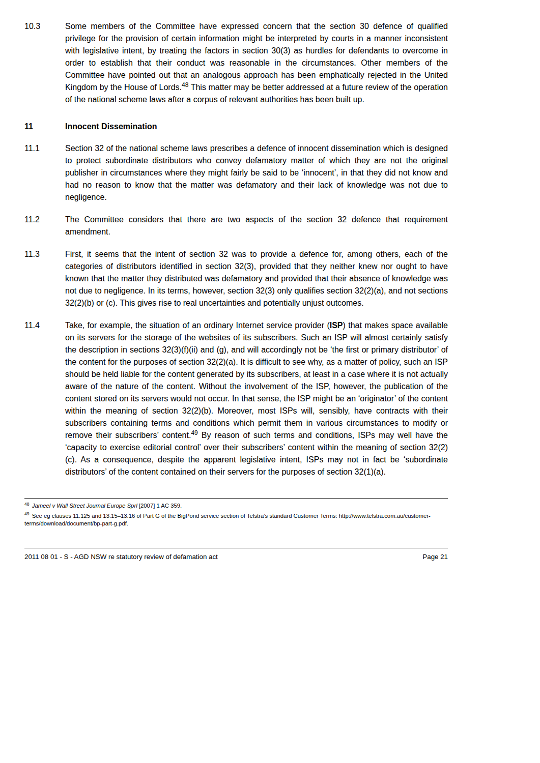10.3
Some members of the Committee have expressed concern that the section 30 defence of qualified privilege for the provision of certain information might be interpreted by courts in a manner inconsistent with legislative intent, by treating the factors in section 30(3) as hurdles for defendants to overcome in order to establish that their conduct was reasonable in the circumstances. Other members of the Committee have pointed out that an analogous approach has been emphatically rejected in the United Kingdom by the House of Lords.48 This matter may be better addressed at a future review of the operation of the national scheme laws after a corpus of relevant authorities has been built up.
11 Innocent Dissemination
11.1
Section 32 of the national scheme laws prescribes a defence of innocent dissemination which is designed to protect subordinate distributors who convey defamatory matter of which they are not the original publisher in circumstances where they might fairly be said to be ‘innocent’, in that they did not know and had no reason to know that the matter was defamatory and their lack of knowledge was not due to negligence.
11.2
The Committee considers that there are two aspects of the section 32 defence that requirement amendment.
11.3
First, it seems that the intent of section 32 was to provide a defence for, among others, each of the categories of distributors identified in section 32(3), provided that they neither knew nor ought to have known that the matter they distributed was defamatory and provided that their absence of knowledge was not due to negligence. In its terms, however, section 32(3) only qualifies section 32(2)(a), and not sections 32(2)(b) or (c). This gives rise to real uncertainties and potentially unjust outcomes.
11.4
Take, for example, the situation of an ordinary Internet service provider (ISP) that makes space available on its servers for the storage of the websites of its subscribers. Such an ISP will almost certainly satisfy the description in sections 32(3)(f)(ii) and (g), and will accordingly not be ‘the first or primary distributor’ of the content for the purposes of section 32(2)(a). It is difficult to see why, as a matter of policy, such an ISP should be held liable for the content generated by its subscribers, at least in a case where it is not actually aware of the nature of the content. Without the involvement of the ISP, however, the publication of the content stored on its servers would not occur. In that sense, the ISP might be an ‘originator’ of the content within the meaning of section 32(2)(b). Moreover, most ISPs will, sensibly, have contracts with their subscribers containing terms and conditions which permit them in various circumstances to modify or remove their subscribers’ content.49 By reason of such terms and conditions, ISPs may well have the ‘capacity to exercise editorial control’ over their subscribers’ content within the meaning of section 32(2)(c). As a consequence, despite the apparent legislative intent, ISPs may not in fact be ‘subordinate distributors’ of the content contained on their servers for the purposes of section 32(1)(a).
48 Jameel v Wall Street Journal Europe Sprl [2007] 1 AC 359.
49 See eg clauses 11.125 and 13.15–13.16 of Part G of the BigPond service section of Telstra’s standard Customer Terms: http://www.telstra.com.au/customer-terms/download/document/bp-part-g.pdf.
2011 08 01 - S - AGD NSW re statutory review of defamation act Page 21